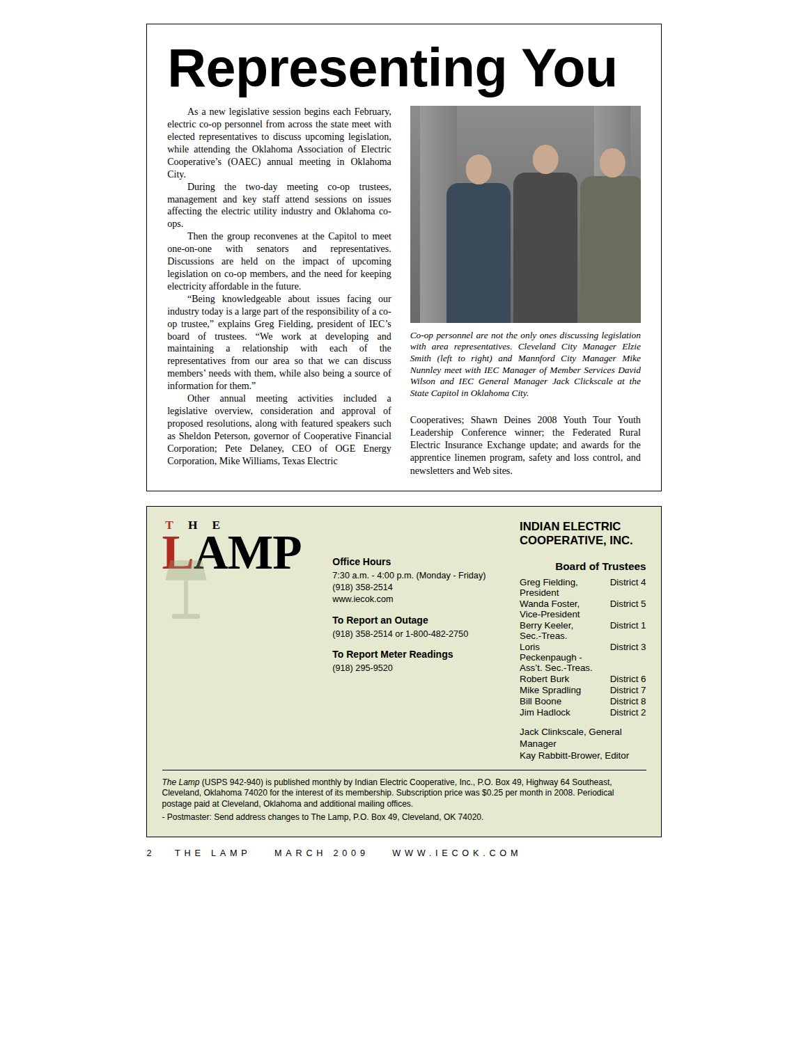Representing You
As a new legislative session begins each February, electric co-op personnel from across the state meet with elected representatives to discuss upcoming legislation, while attending the Oklahoma Association of Electric Cooperative’s (OAEC) annual meeting in Oklahoma City.
During the two-day meeting co-op trustees, management and key staff attend sessions on issues affecting the electric utility industry and Oklahoma co-ops.
Then the group reconvenes at the Capitol to meet one-on-one with senators and representatives. Discussions are held on the impact of upcoming legislation on co-op members, and the need for keeping electricity affordable in the future.
“Being knowledgeable about issues facing our industry today is a large part of the responsibility of a co-op trustee,” explains Greg Fielding, president of IEC’s board of trustees. “We work at developing and maintaining a relationship with each of the representatives from our area so that we can discuss members’ needs with them, while also being a source of information for them.”
Other annual meeting activities included a legislative overview, consideration and approval of proposed resolutions, along with featured speakers such as Sheldon Peterson, governor of Cooperative Financial Corporation; Pete Delaney, CEO of OGE Energy Corporation, Mike Williams, Texas Electric
Co-op personnel are not the only ones discussing legislation with area representatives. Cleveland City Manager Elzie Smith (left to right) and Mannford City Manager Mike Nunnley meet with IEC Manager of Member Services David Wilson and IEC General Manager Jack Clickscale at the State Capitol in Oklahoma City.
Cooperatives; Shawn Deines 2008 Youth Tour Youth Leadership Conference winner; the Federated Rural Electric Insurance Exchange update; and awards for the apprentice linemen program, safety and loss control, and newsletters and Web sites.
THE
LAMP
Office Hours
7:30 a.m. - 4:00 p.m. (Monday - Friday)
(918) 358-2514
www.iecok.com
To Report an Outage
(918) 358-2514 or 1-800-482-2750
To Report Meter Readings
(918) 295-9520
INDIAN ELECTRIC COOPERATIVE, INC.
Board of Trustees
| Greg Fielding, President | District 4 |
| Wanda Foster, Vice-President | District 5 |
| Berry Keeler, Sec.-Treas. | District 1 |
| Loris Peckenpaugh - Ass’t. Sec.-Treas. | District 3 |
| Robert Burk | District 6 |
| Mike Spradling | District 7 |
| Bill Boone | District 8 |
| Jim Hadlock | District 2 |
Jack Clinkscale, General Manager
Kay Rabbitt-Brower, Editor
The Lamp (USPS 942-940) is published monthly by Indian Electric Cooperative, Inc., P.O. Box 49, Highway 64 Southeast, Cleveland, Oklahoma 74020 for the interest of its membership. Subscription price was $0.25 per month in 2008. Periodical postage paid at Cleveland, Oklahoma and additional mailing offices.
- Postmaster: Send address changes to The Lamp, P.O. Box 49, Cleveland, OK 74020.
2 THE LAMP MARCH 2009 WWW.IECOK.COM